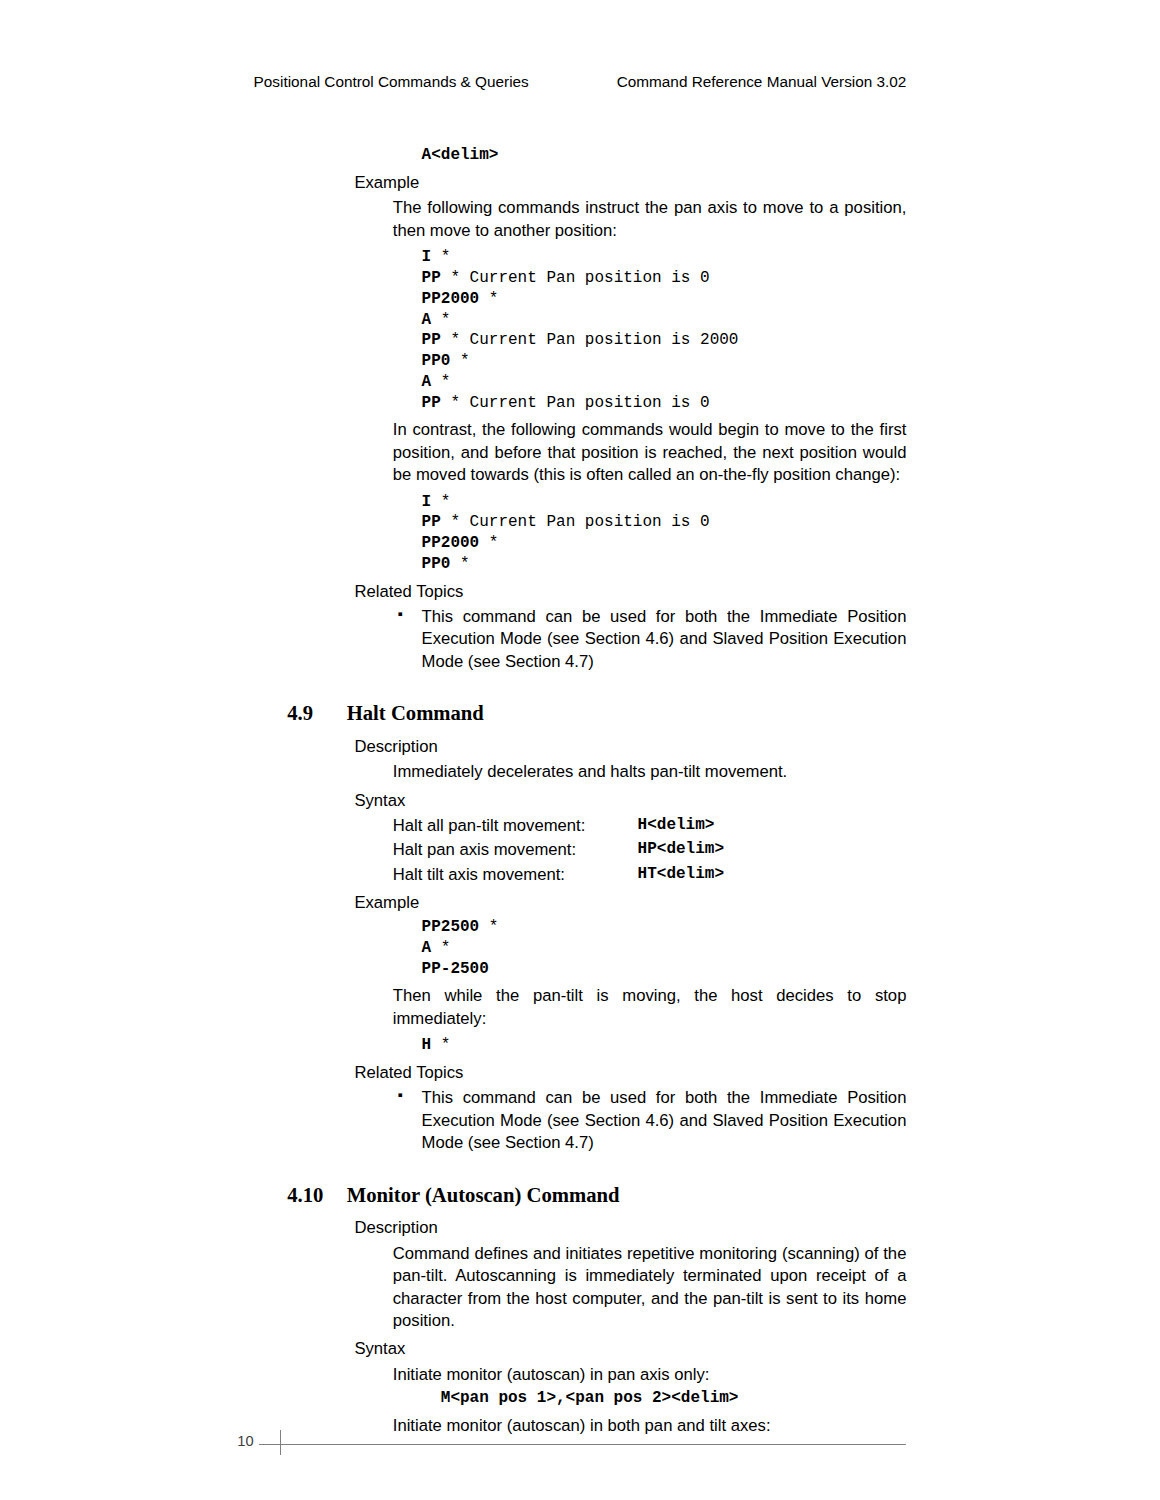Positional Control Commands & Queries
Command Reference Manual Version 3.02
A<delim>
Example
The following commands instruct the pan axis to move to a position, then move to another position:
I *
PP * Current Pan position is 0
PP2000 *
A *
PP * Current Pan position is 2000
PP0 *
A *
PP * Current Pan position is 0
In contrast, the following commands would begin to move to the first position, and before that position is reached, the next position would be moved towards (this is often called an on-the-fly position change):
I *
PP * Current Pan position is 0
PP2000 *
PP0 *
Related Topics
This command can be used for both the Immediate Position Execution Mode (see Section 4.6) and Slaved Position Execution Mode (see Section 4.7)
4.9 Halt Command
Description
Immediately decelerates and halts pan-tilt movement.
Syntax
Halt all pan-tilt movement:
H<delim>
Halt pan axis movement:
HP<delim>
Halt tilt axis movement:
HT<delim>
Example
PP2500 *
A *
PP-2500
Then while the pan-tilt is moving, the host decides to stop immediately:
H *
Related Topics
This command can be used for both the Immediate Position Execution Mode (see Section 4.6) and Slaved Position Execution Mode (see Section 4.7)
4.10 Monitor (Autoscan) Command
Description
Command defines and initiates repetitive monitoring (scanning) of the pan-tilt. Autoscanning is immediately terminated upon receipt of a character from the host computer, and the pan-tilt is sent to its home position.
Syntax
Initiate monitor (autoscan) in pan axis only:
M<pan pos 1>,<pan pos 2><delim>
Initiate monitor (autoscan) in both pan and tilt axes:
10